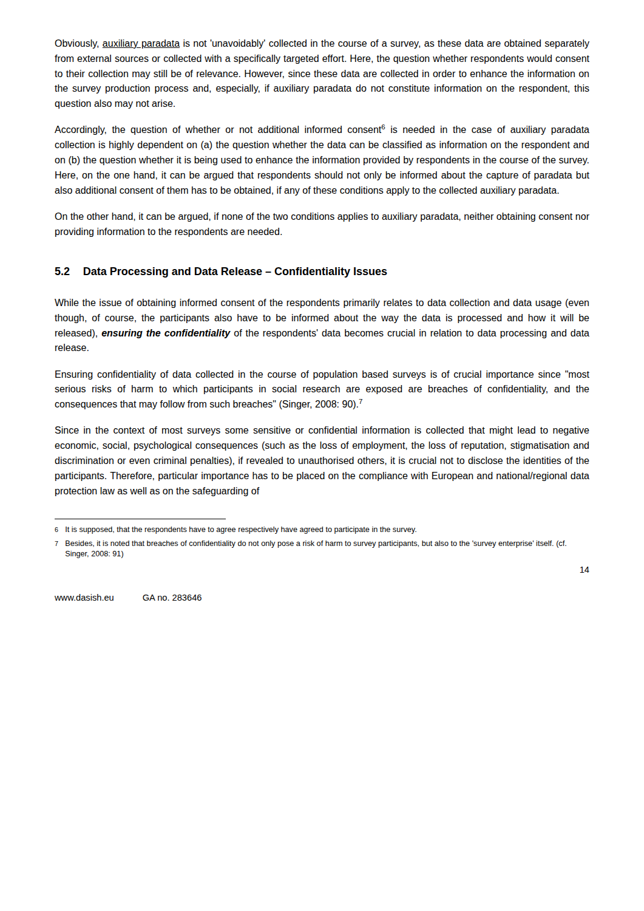Obviously, auxiliary paradata is not 'unavoidably' collected in the course of a survey, as these data are obtained separately from external sources or collected with a specifically targeted effort. Here, the question whether respondents would consent to their collection may still be of relevance. However, since these data are collected in order to enhance the information on the survey production process and, especially, if auxiliary paradata do not constitute information on the respondent, this question also may not arise.
Accordingly, the question of whether or not additional informed consent6 is needed in the case of auxiliary paradata collection is highly dependent on (a) the question whether the data can be classified as information on the respondent and on (b) the question whether it is being used to enhance the information provided by respondents in the course of the survey. Here, on the one hand, it can be argued that respondents should not only be informed about the capture of paradata but also additional consent of them has to be obtained, if any of these conditions apply to the collected auxiliary paradata.
On the other hand, it can be argued, if none of the two conditions applies to auxiliary paradata, neither obtaining consent nor providing information to the respondents are needed.
5.2 Data Processing and Data Release – Confidentiality Issues
While the issue of obtaining informed consent of the respondents primarily relates to data collection and data usage (even though, of course, the participants also have to be informed about the way the data is processed and how it will be released), ensuring the confidentiality of the respondents' data becomes crucial in relation to data processing and data release.
Ensuring confidentiality of data collected in the course of population based surveys is of crucial importance since "most serious risks of harm to which participants in social research are exposed are breaches of confidentiality, and the consequences that may follow from such breaches" (Singer, 2008: 90).7
Since in the context of most surveys some sensitive or confidential information is collected that might lead to negative economic, social, psychological consequences (such as the loss of employment, the loss of reputation, stigmatisation and discrimination or even criminal penalties), if revealed to unauthorised others, it is crucial not to disclose the identities of the participants. Therefore, particular importance has to be placed on the compliance with European and national/regional data protection law as well as on the safeguarding of
6
It is supposed, that the respondents have to agree respectively have agreed to participate in the survey.
7
Besides, it is noted that breaches of confidentiality do not only pose a risk of harm to survey participants, but also to the 'survey enterprise' itself. (cf. Singer, 2008: 91)
14
www.dasish.eu
GA no. 283646